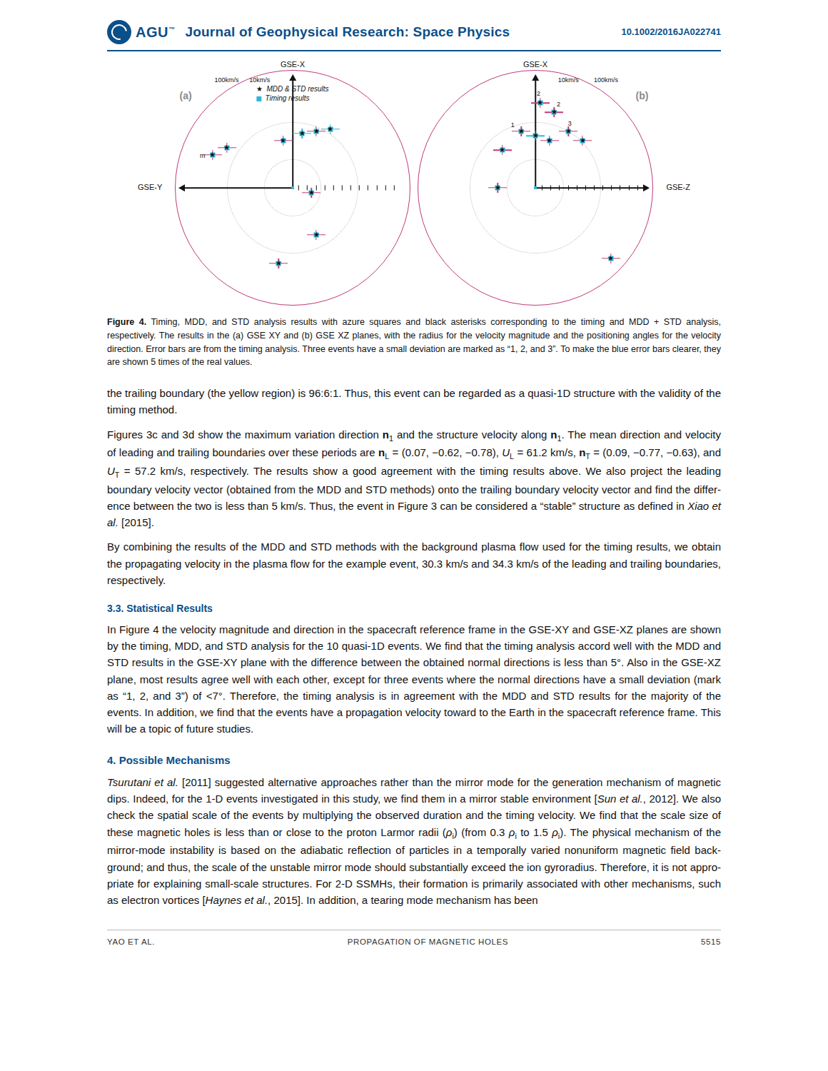AGU™
Journal of Geophysical Research: Space Physics
10.1002/2016JA022741
(a) GSE-X GSE-Y
★MDD & STD results
Timing results
100km/s 10km/s
★
★
★
★
★
★ m
★
★
★
(b) GSE-X GSE-Z
10km/s 100km/s
★ 2
★ 2
★ 1
★
★
★ 3
★
★
★
★
Figure 4. Timing, MDD, and STD analysis results with azure squares and black asterisks corresponding to the timing and MDD + STD analysis, respectively. The results in the (a) GSE XY and (b) GSE XZ planes, with the radius for the velocity magnitude and the positioning angles for the velocity direction. Error bars are from the timing analysis. Three events have a small deviation are marked as “1, 2, and 3”. To make the blue error bars clearer, they are shown 5 times of the real values.
the trailing boundary (the yellow region) is 96:6:1. Thus, this event can be regarded as a quasi-1D structure with the validity of the timing method.
Figures 3c and 3d show the maximum variation direction n1 and the structure velocity along n1. The mean direction and velocity of leading and trailing boundaries over these periods are nL = (0.07, −0.62, −0.78), UL = 61.2 km/s, nT = (0.09, −0.77, −0.63), and UT = 57.2 km/s, respectively. The results show a good agreement with the timing results above. We also project the leading boundary velocity vector (obtained from the MDD and STD methods) onto the trailing boundary velocity vector and find the difference between the two is less than 5 km/s. Thus, the event in Figure 3 can be considered a “stable” structure as defined in Xiao et al. [2015].
By combining the results of the MDD and STD methods with the background plasma flow used for the timing results, we obtain the propagating velocity in the plasma flow for the example event, 30.3 km/s and 34.3 km/s of the leading and trailing boundaries, respectively.
3.3. Statistical Results
In Figure 4 the velocity magnitude and direction in the spacecraft reference frame in the GSE-XY and GSE-XZ planes are shown by the timing, MDD, and STD analysis for the 10 quasi-1D events. We find that the timing analysis accord well with the MDD and STD results in the GSE-XY plane with the difference between the obtained normal directions is less than 5°. Also in the GSE-XZ plane, most results agree well with each other, except for three events where the normal directions have a small deviation (mark as “1, 2, and 3”) of <7°. Therefore, the timing analysis is in agreement with the MDD and STD results for the majority of the events. In addition, we find that the events have a propagation velocity toward to the Earth in the spacecraft reference frame. This will be a topic of future studies.
4. Possible Mechanisms
Tsurutani et al. [2011] suggested alternative approaches rather than the mirror mode for the generation mechanism of magnetic dips. Indeed, for the 1-D events investigated in this study, we find them in a mirror stable environment [Sun et al., 2012]. We also check the spatial scale of the events by multiplying the observed duration and the timing velocity. We find that the scale size of these magnetic holes is less than or close to the proton Larmor radii (ρi) (from 0.3 ρi to 1.5 ρi). The physical mechanism of the mirror-mode instability is based on the adiabatic reflection of particles in a temporally varied nonuniform magnetic field background; and thus, the scale of the unstable mirror mode should substantially exceed the ion gyroradius. Therefore, it is not appropriate for explaining small-scale structures. For 2-D SSMHs, their formation is primarily associated with other mechanisms, such as electron vortices [Haynes et al., 2015]. In addition, a tearing mode mechanism has been
YAO ET AL. PROPAGATION OF MAGNETIC HOLES 5515